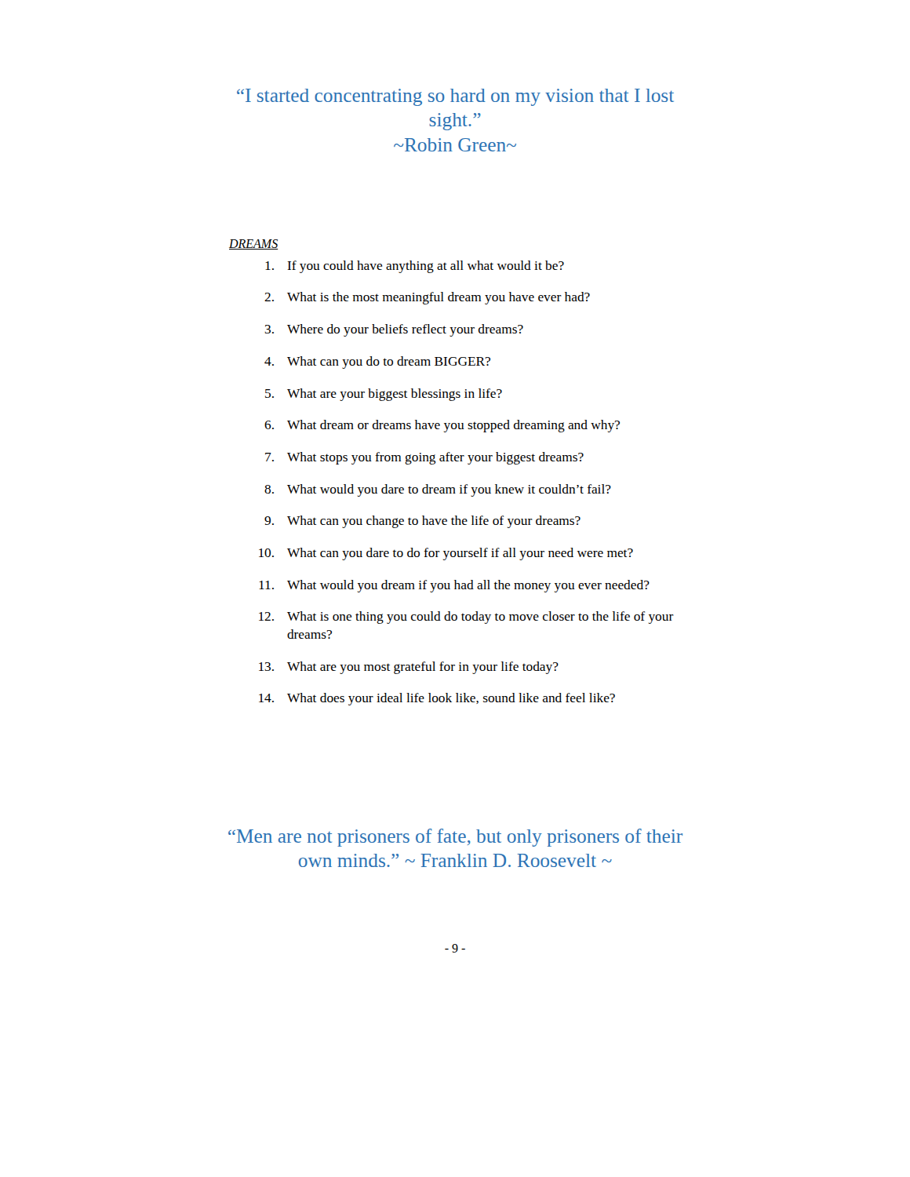“I started concentrating so hard on my vision that I lost sight.” ~Robin Green~
DREAMS
If you could have anything at all what would it be?
What is the most meaningful dream you have ever had?
Where do your beliefs reflect your dreams?
What can you do to dream BIGGER?
What are your biggest blessings in life?
What dream or dreams have you stopped dreaming and why?
What stops you from going after your biggest dreams?
What would you dare to dream if you knew it couldn’t fail?
What can you change to have the life of your dreams?
What can you dare to do for yourself if all your need were met?
What would you dream if you had all the money you ever needed?
What is one thing you could do today to move closer to the life of your dreams?
What are you most grateful for in your life today?
What does your ideal life look like, sound like and feel like?
“Men are not prisoners of fate, but only prisoners of their own minds.” ~ Franklin D. Roosevelt ~
- 9 -